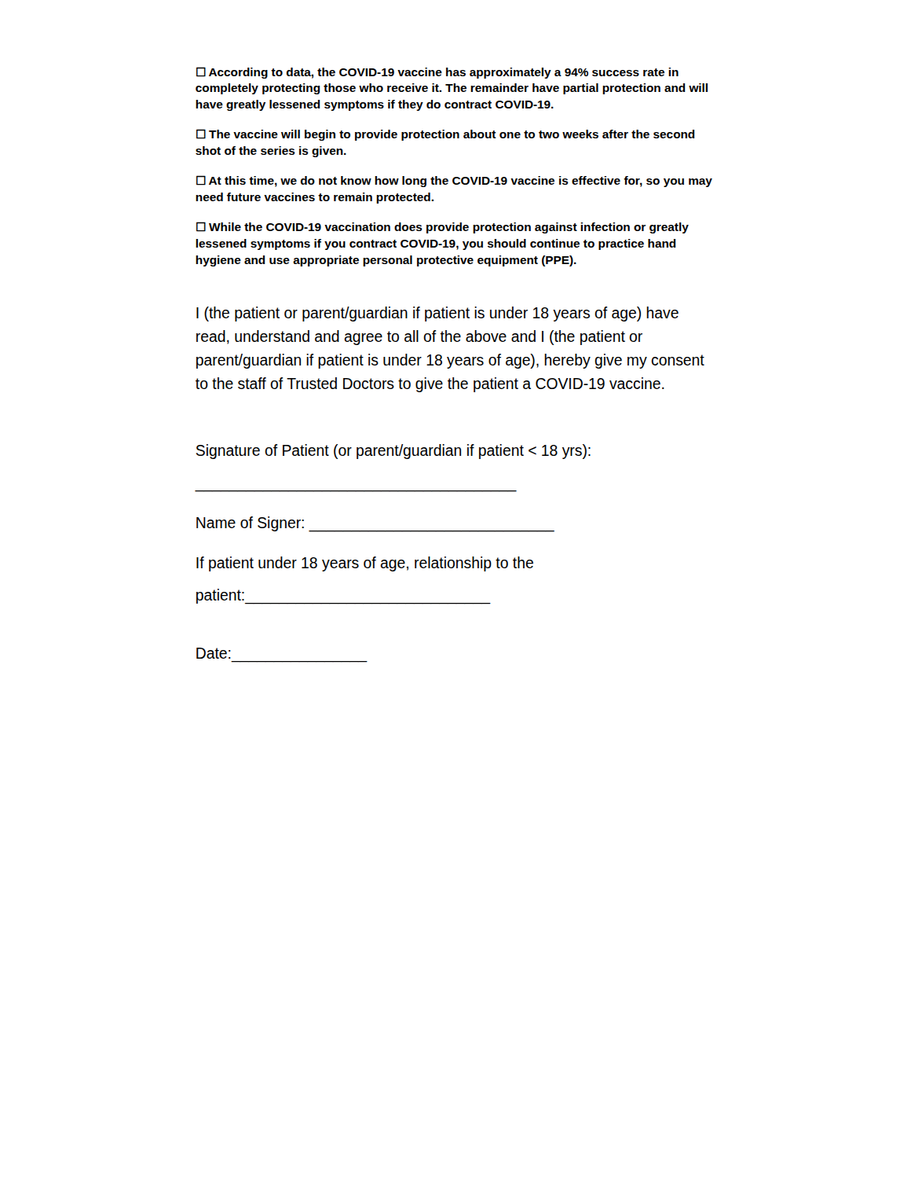☐ According to data, the COVID-19 vaccine has approximately a 94% success rate in completely protecting those who receive it. The remainder have partial protection and will have greatly lessened symptoms if they do contract COVID-19.
☐ The vaccine will begin to provide protection about one to two weeks after the second shot of the series is given.
☐ At this time, we do not know how long the COVID-19 vaccine is effective for, so you may need future vaccines to remain protected.
☐ While the COVID-19 vaccination does provide protection against infection or greatly lessened symptoms if you contract COVID-19, you should continue to practice hand hygiene and use appropriate personal protective equipment (PPE).
I (the patient or parent/guardian if patient is under 18 years of age) have read, understand and agree to all of the above and I (the patient or parent/guardian if patient is under 18 years of age), hereby give my consent to the staff of Trusted Doctors to give the patient a COVID-19 vaccine.
Signature of Patient (or parent/guardian if patient < 18 yrs): ______________________________________
Name of Signer: _____________________________
If patient under 18 years of age, relationship to the patient:_____________________________
Date:________________